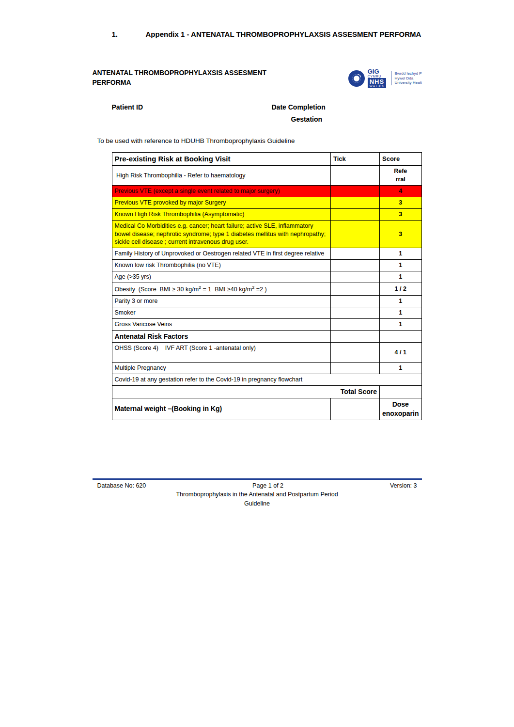1. Appendix 1 - ANTENATAL THROMBOPROPHYLAXSIS ASSESMENT PERFORMA
ANTENATAL THROMBOPROPHYLAXSIS ASSESMENT
PERFORMA
GIGCYMRU
NHSWALES
Bwrdd Iechyd P
Hywel Dda
University Healt
Patient ID
Date Completion
Gestation
To be used with reference to HDUHB Thromboprophylaxis Guideline
| Pre-existing Risk at Booking Visit | Tick | Score |
| --- | --- | --- |
| High Risk Thrombophilia - Refer to haematology | | Refe rral |
| Previous VTE (except a single event related to major surgery) | | 4 |
| Previous VTE provoked by major Surgery | | 3 |
| Known High Risk Thrombophilia (Asymptomatic) | | 3 |
| Medical Co Morbidities e.g. cancer; heart failure; active SLE, inflammatory bowel disease; nephrotic syndrome; type 1 diabetes mellitus with nephropathy; sickle cell disease ; current intravenous drug user. | | 3 |
| Family History of Unprovoked or Oestrogen related VTE in first degree relative | | 1 |
| Known low risk Thrombophilia (no VTE) | | 1 |
| Age (>35 yrs) | | 1 |
| Obesity (Score BMI ≥ 30 kg/m 2 = 1 BMI ≥40 kg/m 2 =2 ) | | 1 / 2 |
| Parity 3 or more | | 1 |
| Smoker | | 1 |
| Gross Varicose Veins | | 1 |
| Antenatal Risk Factors | | |
| OHSS (Score 4) IVF ART (Score 1 -antenatal only) | | 4 / 1 |
| Multiple Pregnancy | | 1 |
| Covid-19 at any gestation refer to the Covid-19 in pregnancy flowchart |
| Total Score | |
| Maternal weight –(Booking in Kg) | | Dose enoxoparin |
Database No: 620
Page 1 of 2
Version: 3
Thromboprophylaxis in the Antenatal and Postpartum Period
Guideline